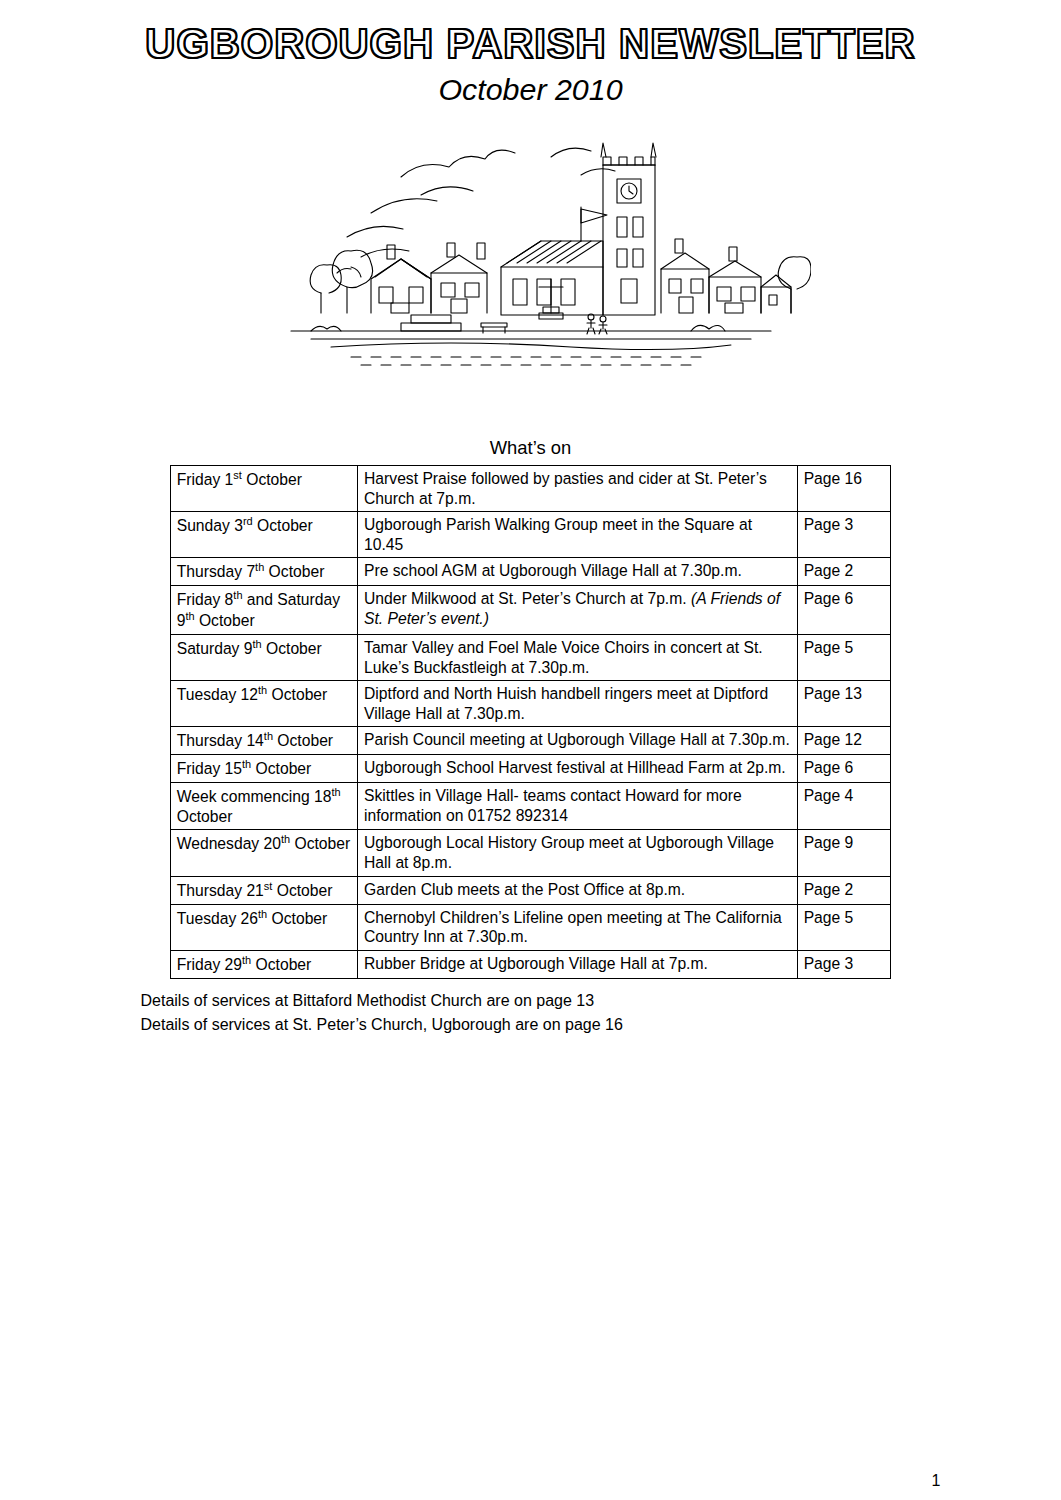UGBOROUGH PARISH NEWSLETTER
October 2010
What’s on
| Friday 1 st October | Harvest Praise followed by pasties and cider at St. Peter’s Church at 7p.m. | Page 16 |
| Sunday 3 rd October | Ugborough Parish Walking Group meet in the Square at 10.45 | Page 3 |
| Thursday 7 th October | Pre school AGM at Ugborough Village Hall at 7.30p.m. | Page 2 |
| Friday 8 th and Saturday 9 th October | Under Milkwood at St. Peter’s Church at 7p.m. (A Friends of St. Peter’s event.) | Page 6 |
| Saturday 9 th October | Tamar Valley and Foel Male Voice Choirs in concert at St. Luke’s Buckfastleigh at 7.30p.m. | Page 5 |
| Tuesday 12 th October | Diptford and North Huish handbell ringers meet at Diptford Village Hall at 7.30p.m. | Page 13 |
| Thursday 14 th October | Parish Council meeting at Ugborough Village Hall at 7.30p.m. | Page 12 |
| Friday 15 th October | Ugborough School Harvest festival at Hillhead Farm at 2p.m. | Page 6 |
| Week commencing 18 th October | Skittles in Village Hall- teams contact Howard for more information on 01752 892314 | Page 4 |
| Wednesday 20 th October | Ugborough Local History Group meet at Ugborough Village Hall at 8p.m. | Page 9 |
| Thursday 21 st October | Garden Club meets at the Post Office at 8p.m. | Page 2 |
| Tuesday 26 th October | Chernobyl Children’s Lifeline open meeting at The California Country Inn at 7.30p.m. | Page 5 |
| Friday 29 th October | Rubber Bridge at Ugborough Village Hall at 7p.m. | Page 3 |
Details of services at Bittaford Methodist Church are on page 13
Details of services at St. Peter’s Church, Ugborough are on page 16
1